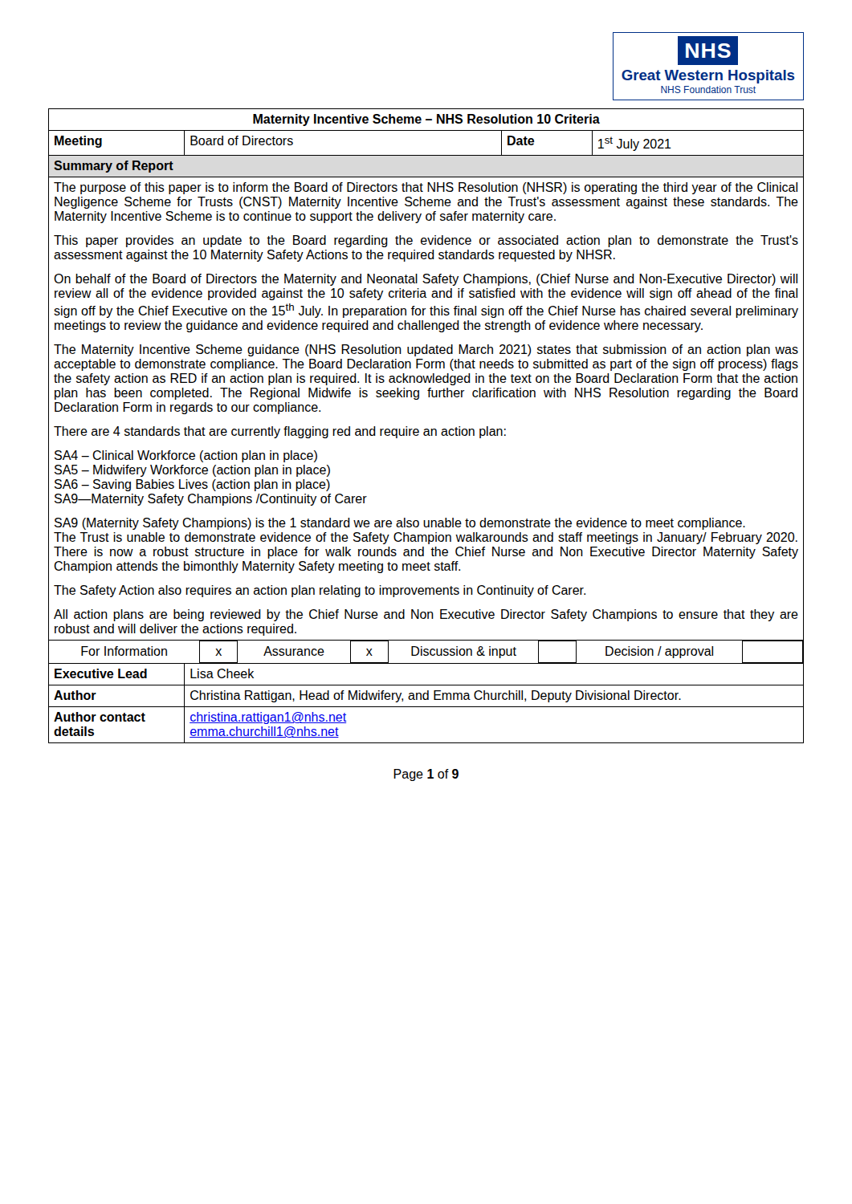NHS Great Western Hospitals NHS Foundation Trust
| Maternity Incentive Scheme – NHS Resolution 10 Criteria |
| Meeting | Board of Directors | Date | 1 st July 2021 |
| Summary of Report |
| The purpose of this paper is to inform the Board of Directors that NHS Resolution (NHSR) is operating the third year of the Clinical Negligence Scheme for Trusts (CNST) Maternity Incentive Scheme and the Trust's assessment against these standards. The Maternity Incentive Scheme is to continue to support the delivery of safer maternity care. This paper provides an update to the Board regarding the evidence or associated action plan to demonstrate the Trust's assessment against the 10 Maternity Safety Actions to the required standards requested by NHSR. On behalf of the Board of Directors the Maternity and Neonatal Safety Champions, (Chief Nurse and Non-Executive Director) will review all of the evidence provided against the 10 safety criteria and if satisfied with the evidence will sign off ahead of the final sign off by the Chief Executive on the 15 th July. In preparation for this final sign off the Chief Nurse has chaired several preliminary meetings to review the guidance and evidence required and challenged the strength of evidence where necessary. The Maternity Incentive Scheme guidance (NHS Resolution updated March 2021) states that submission of an action plan was acceptable to demonstrate compliance. The Board Declaration Form (that needs to submitted as part of the sign off process) flags the safety action as RED if an action plan is required. It is acknowledged in the text on the Board Declaration Form that the action plan has been completed. The Regional Midwife is seeking further clarification with NHS Resolution regarding the Board Declaration Form in regards to our compliance. There are 4 standards that are currently flagging red and require an action plan: SA4 – Clinical Workforce (action plan in place) SA5 – Midwifery Workforce (action plan in place) SA6 – Saving Babies Lives (action plan in place) SA9—Maternity Safety Champions /Continuity of Carer SA9 (Maternity Safety Champions) is the 1 standard we are also unable to demonstrate the evidence to meet compliance. The Trust is unable to demonstrate evidence of the Safety Champion walkarounds and staff meetings in January/ February 2020. There is now a robust structure in place for walk rounds and the Chief Nurse and Non Executive Director Maternity Safety Champion attends the bimonthly Maternity Safety meeting to meet staff. The Safety Action also requires an action plan relating to improvements in Continuity of Carer. All action plans are being reviewed by the Chief Nurse and Non Executive Director Safety Champions to ensure that they are robust and will deliver the actions required. |
| / For Information / x / Assurance / x / Discussion & input / / Decision / approval / / |
| Executive Lead | Lisa Cheek |
| Author | Christina Rattigan, Head of Midwifery, and Emma Churchill, Deputy Divisional Director. |
| Author contact details | christina.rattigan1@nhs.net emma.churchill1@nhs.net |
Page 1 of 9